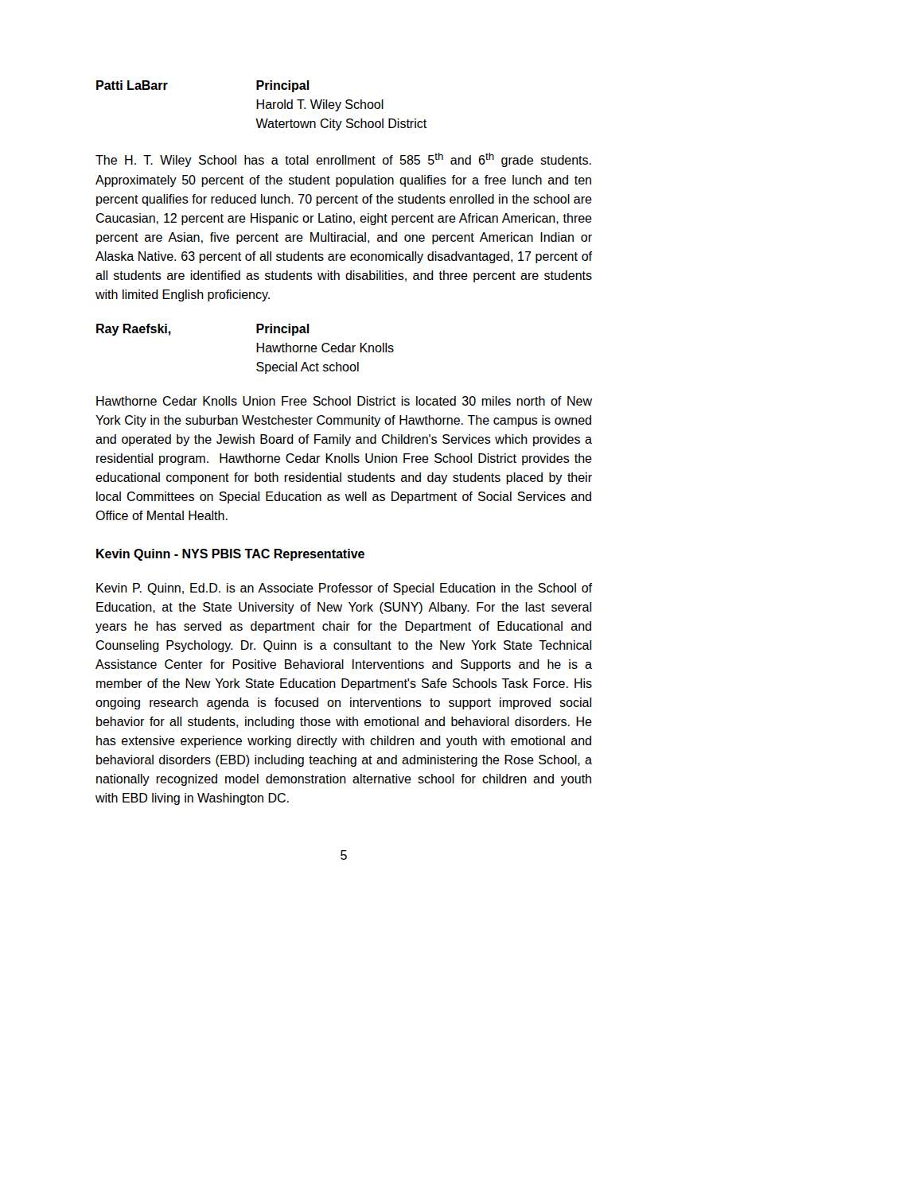Patti LaBarr
Principal
Harold T. Wiley School
Watertown City School District
The H. T. Wiley School has a total enrollment of 585 5th and 6th grade students. Approximately 50 percent of the student population qualifies for a free lunch and ten percent qualifies for reduced lunch. 70 percent of the students enrolled in the school are Caucasian, 12 percent are Hispanic or Latino, eight percent are African American, three percent are Asian, five percent are Multiracial, and one percent American Indian or Alaska Native. 63 percent of all students are economically disadvantaged, 17 percent of all students are identified as students with disabilities, and three percent are students with limited English proficiency.
Ray Raefski,
Principal
Hawthorne Cedar Knolls
Special Act school
Hawthorne Cedar Knolls Union Free School District is located 30 miles north of New York City in the suburban Westchester Community of Hawthorne. The campus is owned and operated by the Jewish Board of Family and Children's Services which provides a residential program. Hawthorne Cedar Knolls Union Free School District provides the educational component for both residential students and day students placed by their local Committees on Special Education as well as Department of Social Services and Office of Mental Health.
Kevin Quinn - NYS PBIS TAC Representative
Kevin P. Quinn, Ed.D. is an Associate Professor of Special Education in the School of Education, at the State University of New York (SUNY) Albany. For the last several years he has served as department chair for the Department of Educational and Counseling Psychology. Dr. Quinn is a consultant to the New York State Technical Assistance Center for Positive Behavioral Interventions and Supports and he is a member of the New York State Education Department's Safe Schools Task Force. His ongoing research agenda is focused on interventions to support improved social behavior for all students, including those with emotional and behavioral disorders. He has extensive experience working directly with children and youth with emotional and behavioral disorders (EBD) including teaching at and administering the Rose School, a nationally recognized model demonstration alternative school for children and youth with EBD living in Washington DC.
5